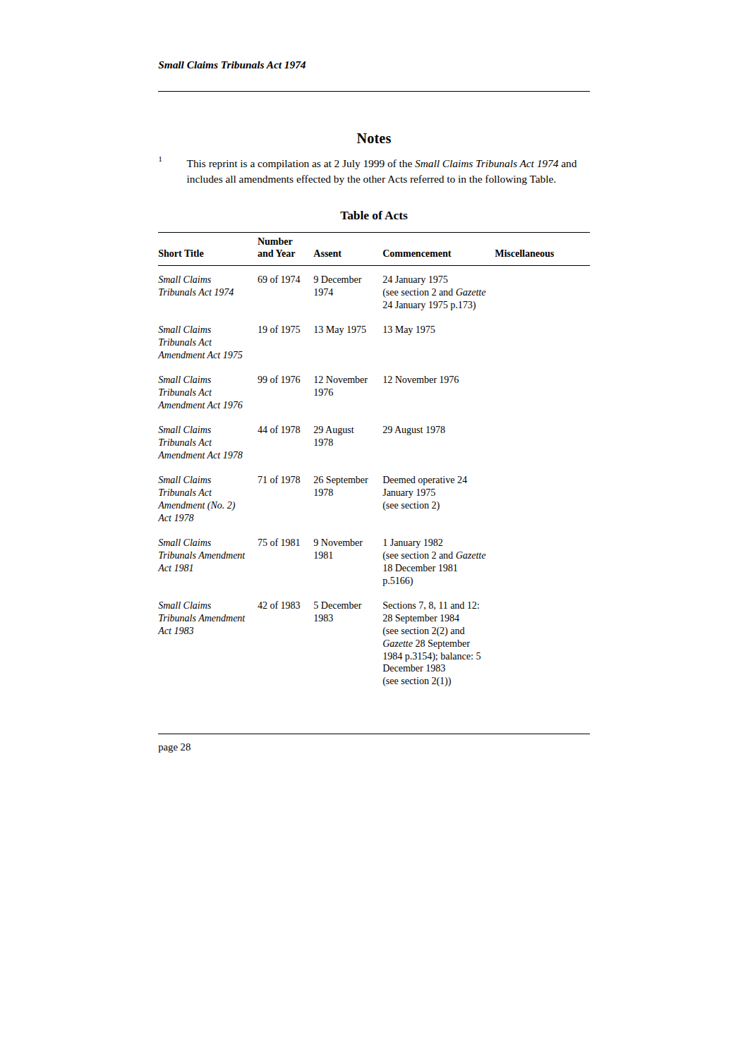Small Claims Tribunals Act 1974
Notes
1
This reprint is a compilation as at 2 July 1999 of the Small Claims Tribunals Act 1974 and includes all amendments effected by the other Acts referred to in the following Table.
Table of Acts
| Short Title | Number and Year | Assent | Commencement | Miscellaneous |
| --- | --- | --- | --- | --- |
| Small Claims Tribunals Act 1974 | 69 of 1974 | 9 December 1974 | 24 January 1975 (see section 2 and Gazette 24 January 1975 p.173) | |
| Small Claims Tribunals Act Amendment Act 1975 | 19 of 1975 | 13 May 1975 | 13 May 1975 | |
| Small Claims Tribunals Act Amendment Act 1976 | 99 of 1976 | 12 November 1976 | 12 November 1976 | |
| Small Claims Tribunals Act Amendment Act 1978 | 44 of 1978 | 29 August 1978 | 29 August 1978 | |
| Small Claims Tribunals Act Amendment (No. 2) Act 1978 | 71 of 1978 | 26 September 1978 | Deemed operative 24 January 1975 (see section 2) | |
| Small Claims Tribunals Amendment Act 1981 | 75 of 1981 | 9 November 1981 | 1 January 1982 (see section 2 and Gazette 18 December 1981 p.5166) | |
| Small Claims Tribunals Amendment Act 1983 | 42 of 1983 | 5 December 1983 | Sections 7, 8, 11 and 12: 28 September 1984 (see section 2(2) and Gazette 28 September 1984 p.3154); balance: 5 December 1983 (see section 2(1)) | |
page 28